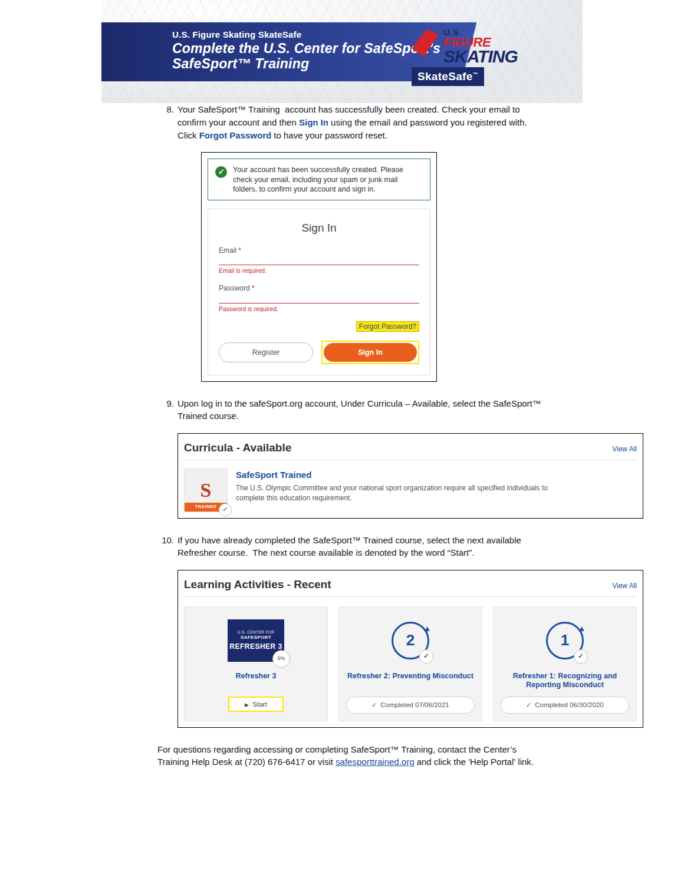U.S. Figure Skating SkateSafe
Complete the U.S. Center for SafeSport’s
SafeSport™ Training
U.S.
FIGURE
SKATING
SkateSafe™
8. Your SafeSport™ Training account has successfully been created. Check your email to confirm your account and then Sign In using the email and password you registered with. Click Forgot Password to have your password reset.
✓
Your account has been successfully created. Please check your email, including your spam or junk mail folders, to confirm your account and sign in.
Sign In
Email *
Email is required.
Password *
Password is required.
Forgot Password?
Register
Sign In
9. Upon log in to the safeSport.org account, Under Curricula – Available, select the SafeSport™ Trained course.
Curricula - Available
View All
S
TRAINED
✓
SafeSport Trained
The U.S. Olympic Committee and your national sport organization require all specified individuals to complete this education requirement.
10. If you have already completed the SafeSport™ Trained course, select the next available Refresher course. The next course available is denoted by the word “Start”.
Learning Activities - Recent
View All
U.S. CENTER FOR
SAFESPORT
REFRESHER 3
0%
Refresher 3
▶Start
2
✓
Refresher 2: Preventing Misconduct
✓Completed 07/06/2021
1
✓
Refresher 1: Recognizing and Reporting Misconduct
✓Completed 06/30/2020
For questions regarding accessing or completing SafeSport™ Training, contact the Center’s Training Help Desk at (720) 676-6417 or visit safesporttrained.org and click the 'Help Portal' link.